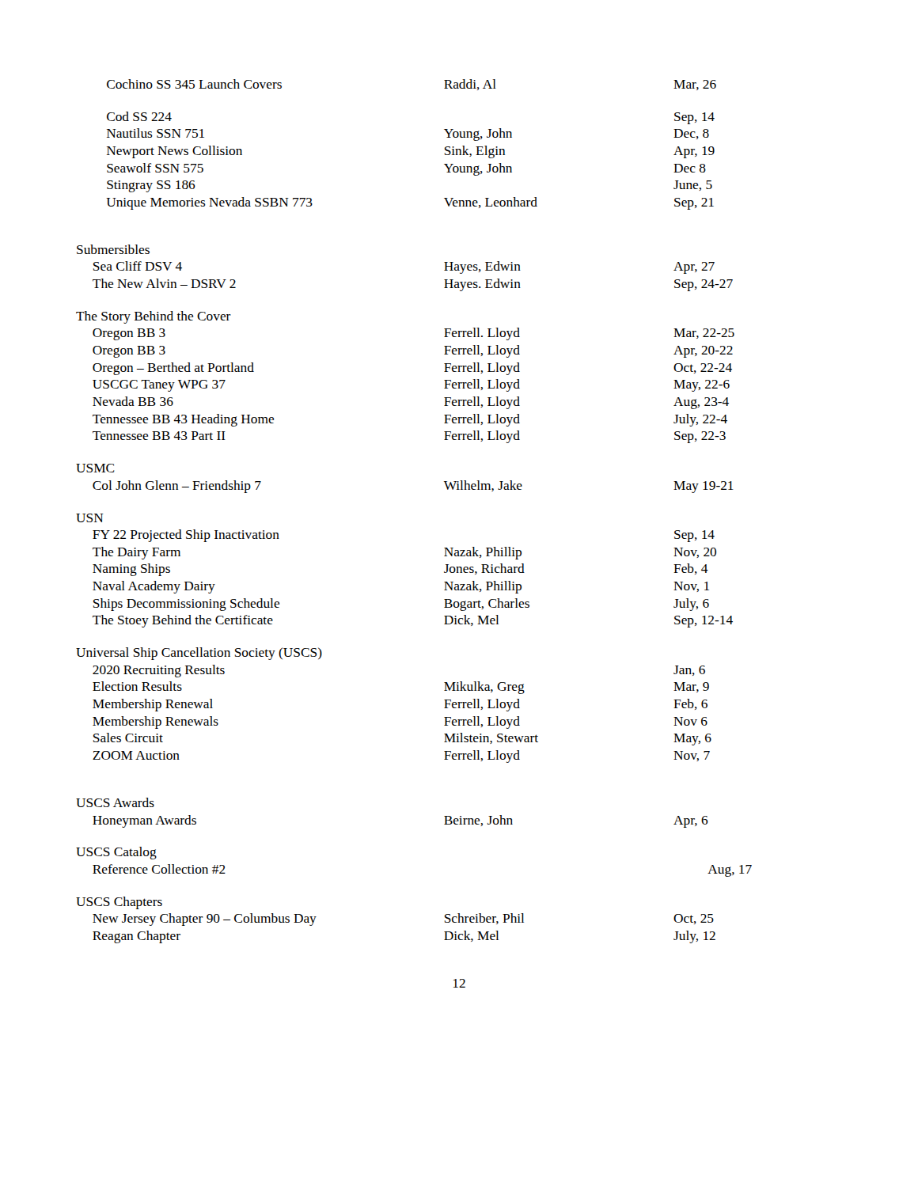| Cochino SS 345 Launch Covers | Raddi, Al | Mar, 26 |
| Cod SS 224 | | Sep, 14 |
| Nautilus SSN 751 | Young, John | Dec, 8 |
| Newport News Collision | Sink, Elgin | Apr, 19 |
| Seawolf SSN 575 | Young, John | Dec 8 |
| Stingray SS 186 | | June, 5 |
| Unique Memories Nevada SSBN 773 | Venne, Leonhard | Sep, 21 |
| Submersibles | | |
| Sea Cliff DSV 4 | Hayes, Edwin | Apr, 27 |
| The New Alvin – DSRV 2 | Hayes. Edwin | Sep, 24-27 |
| The Story Behind the Cover | | |
| Oregon BB 3 | Ferrell. Lloyd | Mar, 22-25 |
| Oregon BB 3 | Ferrell, Lloyd | Apr, 20-22 |
| Oregon – Berthed at Portland | Ferrell, Lloyd | Oct, 22-24 |
| USCGC Taney WPG 37 | Ferrell, Lloyd | May, 22-6 |
| Nevada BB 36 | Ferrell, Lloyd | Aug, 23-4 |
| Tennessee BB 43 Heading Home | Ferrell, Lloyd | July, 22-4 |
| Tennessee BB 43 Part II | Ferrell, Lloyd | Sep, 22-3 |
| USMC | | |
| Col John Glenn – Friendship 7 | Wilhelm, Jake | May 19-21 |
| USN | | |
| FY 22 Projected Ship Inactivation | | Sep, 14 |
| The Dairy Farm | Nazak, Phillip | Nov, 20 |
| Naming Ships | Jones, Richard | Feb, 4 |
| Naval Academy Dairy | Nazak, Phillip | Nov, 1 |
| Ships Decommissioning Schedule | Bogart, Charles | July, 6 |
| The Stoey Behind the Certificate | Dick, Mel | Sep, 12-14 |
| Universal Ship Cancellation Society (USCS) | | |
| 2020 Recruiting Results | | Jan, 6 |
| Election Results | Mikulka, Greg | Mar, 9 |
| Membership Renewal | Ferrell, Lloyd | Feb, 6 |
| Membership Renewals | Ferrell, Lloyd | Nov 6 |
| Sales Circuit | Milstein, Stewart | May, 6 |
| ZOOM Auction | Ferrell, Lloyd | Nov, 7 |
| USCS Awards | | |
| Honeyman Awards | Beirne, John | Apr, 6 |
| USCS Catalog | | |
| Reference Collection #2 | | Aug, 17 |
| USCS Chapters | | |
| New Jersey Chapter 90 – Columbus Day | Schreiber, Phil | Oct, 25 |
| Reagan Chapter | Dick, Mel | July, 12 |
12